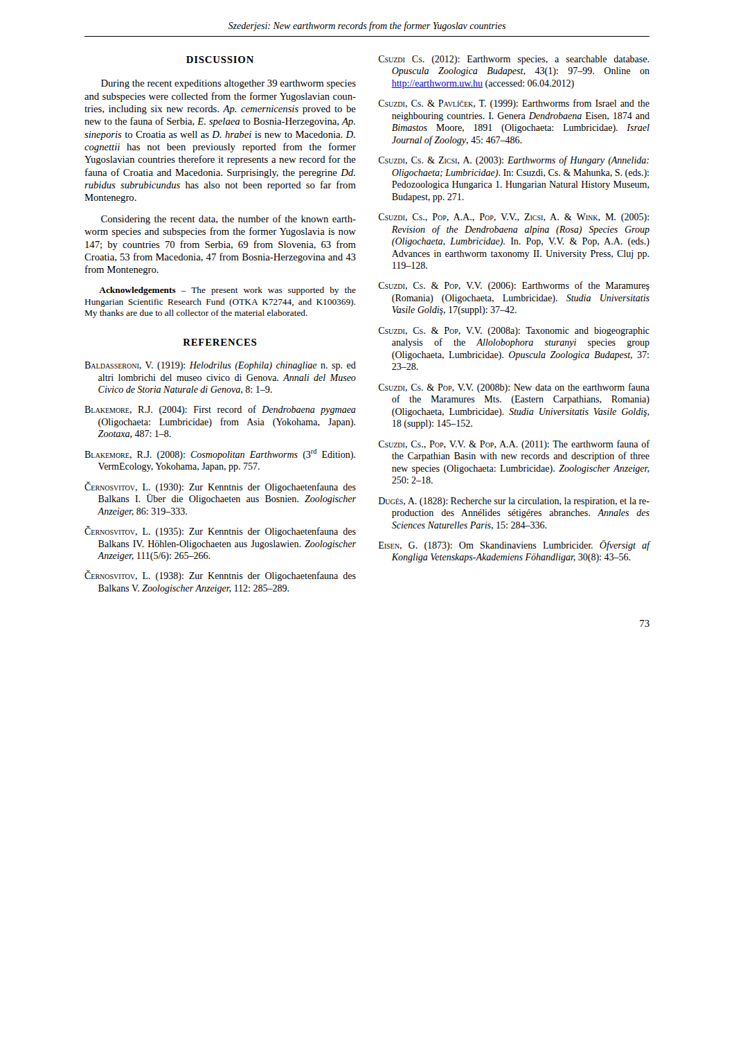Szederjesi: New earthworm records from the former Yugoslav countries
DISCUSSION
During the recent expeditions altogether 39 earthworm species and subspecies were collected from the former Yugoslavian countries, including six new records. Ap. cemernicensis proved to be new to the fauna of Serbia, E. spelaea to Bosnia-Herzegovina, Ap. sineporis to Croatia as well as D. hrabei is new to Macedonia. D. cognettii has not been previously reported from the former Yugoslavian countries therefore it represents a new record for the fauna of Croatia and Macedonia. Surprisingly, the peregrine Dd. rubidus subrubicundus has also not been reported so far from Montenegro.
Considering the recent data, the number of the known earthworm species and subspecies from the former Yugoslavia is now 147; by countries 70 from Serbia, 69 from Slovenia, 63 from Croatia, 53 from Macedonia, 47 from Bosnia-Herzegovina and 43 from Montenegro.
Acknowledgements – The present work was supported by the Hungarian Scientific Research Fund (OTKA K72744, and K100369). My thanks are due to all collector of the material elaborated.
REFERENCES
Baldasseroni, V. (1919): Helodrilus (Eophila) chinagliae n. sp. ed altri lombrichi del museo civico di Genova. Annali del Museo Civico de Storia Naturale di Genova, 8: 1–9.
Blakemore, R.J. (2004): First record of Dendrobaena pygmaea (Oligochaeta: Lumbricidae) from Asia (Yokohama, Japan). Zootaxa, 487: 1–8.
Blakemore, R.J. (2008): Cosmopolitan Earthworms (3rd Edition). VermEcology, Yokohama, Japan, pp. 757.
Černosvitov, L. (1930): Zur Kenntnis der Oligochaetenfauna des Balkans I. Über die Oligochaeten aus Bosnien. Zoologischer Anzeiger, 86: 319–333.
Černosvitov, L. (1935): Zur Kenntnis der Oligochaetenfauna des Balkans IV. Höhlen-Oligochaeten aus Jugoslawien. Zoologischer Anzeiger, 111(5/6): 265–266.
Černosvitov, L. (1938): Zur Kenntnis der Oligochaetenfauna des Balkans V. Zoologischer Anzeiger, 112: 285–289.
Csuzdi Cs. (2012): Earthworm species, a searchable database. Opuscula Zoologica Budapest, 43(1): 97–99. Online on http://earthworm.uw.hu (accessed: 06.04.2012)
Csuzdi, Cs. & Pavlíček, T. (1999): Earthworms from Israel and the neighbouring countries. I. Genera Dendrobaena Eisen, 1874 and Bimastos Moore, 1891 (Oligochaeta: Lumbricidae). Israel Journal of Zoology, 45: 467–486.
Csuzdi, Cs. & Zicsi, A. (2003): Earthworms of Hungary (Annelida: Oligochaeta; Lumbricidae). In: Csuzdi, Cs. & Mahunka, S. (eds.): Pedozoologica Hungarica 1. Hungarian Natural History Museum, Budapest, pp. 271.
Csuzdi, Cs., Pop, A.A., Pop, V.V., Zicsi, A. & Wink, M. (2005): Revision of the Dendrobaena alpina (Rosa) Species Group (Oligochaeta, Lumbricidae). In. Pop, V.V. & Pop, A.A. (eds.) Advances in earthworm taxonomy II. University Press, Cluj pp. 119–128.
Csuzdi, Cs. & Pop, V.V. (2006): Earthworms of the Maramureş (Romania) (Oligochaeta, Lumbricidae). Studia Universitatis Vasile Goldiş, 17(suppl): 37–42.
Csuzdi, Cs. & Pop, V.V. (2008a): Taxonomic and biogeographic analysis of the Allolobophora sturanyi species group (Oligochaeta, Lumbricidae). Opuscula Zoologica Budapest, 37: 23–28.
Csuzdi, Cs. & Pop, V.V. (2008b): New data on the earthworm fauna of the Maramures Mts. (Eastern Carpathians, Romania) (Oligochaeta, Lumbricidae). Studia Universitatis Vasile Goldiş, 18 (suppl): 145–152.
Csuzdi, Cs., Pop, V.V. & Pop, A.A. (2011): The earthworm fauna of the Carpathian Basin with new records and description of three new species (Oligochaeta: Lumbricidae). Zoologischer Anzeiger, 250: 2–18.
Dugès, A. (1828): Recherche sur la circulation, la respiration, et la reproduction des Annélides sétigéres abranches. Annales des Sciences Naturelles Paris, 15: 284–336.
Eisen, G. (1873): Om Skandinaviens Lumbricider. Öfversigt af Kongliga Vetenskaps-Akademiens Föhandligar, 30(8): 43–56.
73